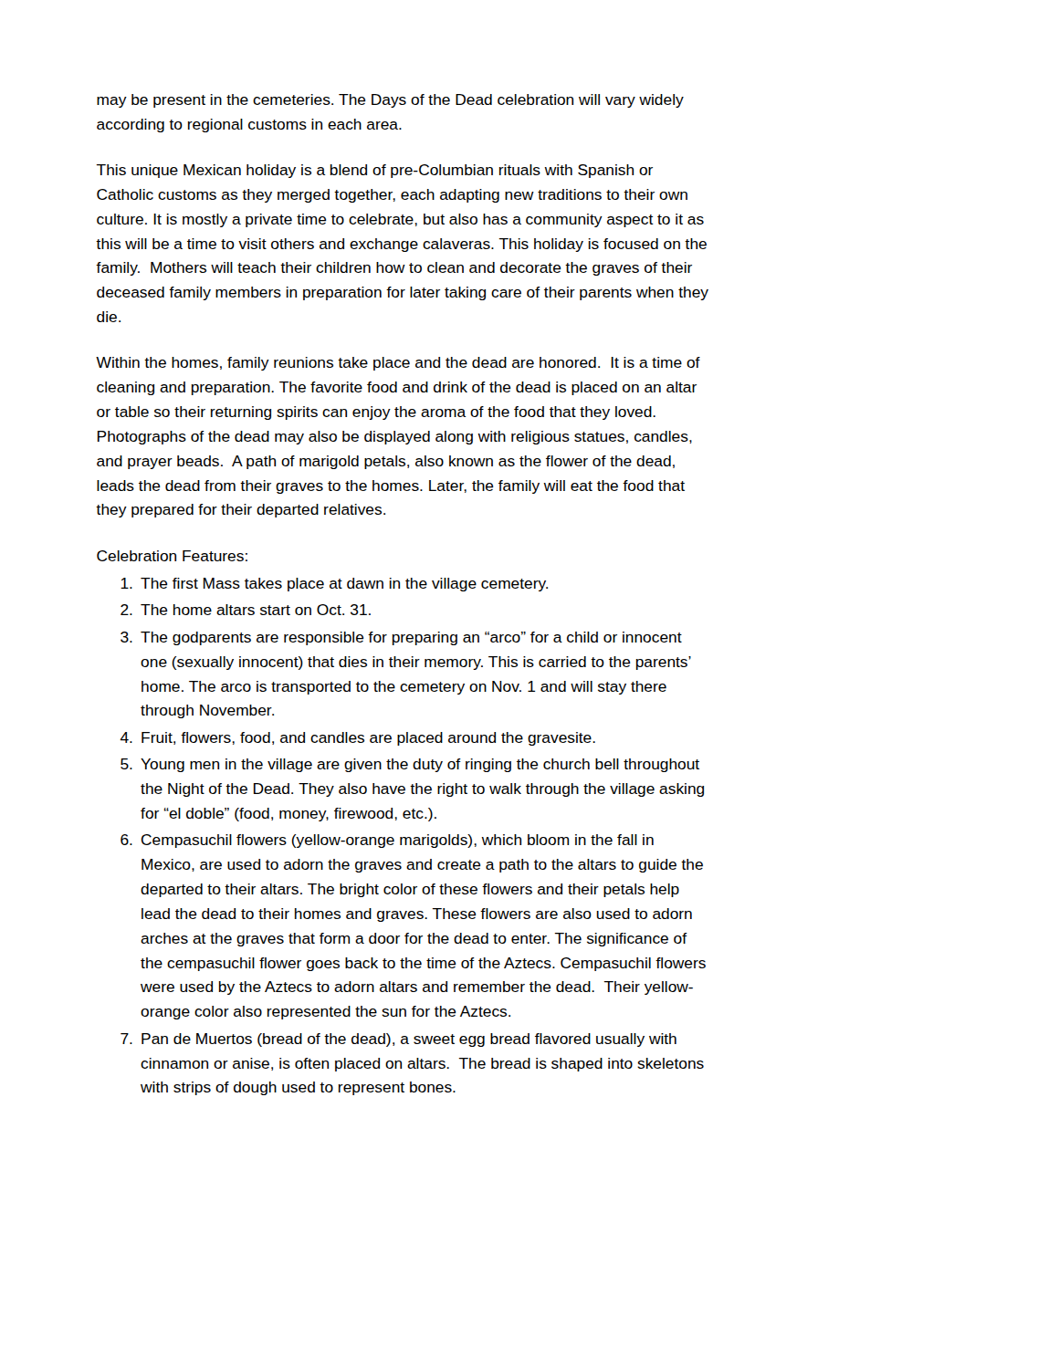may be present in the cemeteries. The Days of the Dead celebration will vary widely according to regional customs in each area.
This unique Mexican holiday is a blend of pre-Columbian rituals with Spanish or Catholic customs as they merged together, each adapting new traditions to their own culture. It is mostly a private time to celebrate, but also has a community aspect to it as this will be a time to visit others and exchange calaveras. This holiday is focused on the family. Mothers will teach their children how to clean and decorate the graves of their deceased family members in preparation for later taking care of their parents when they die.
Within the homes, family reunions take place and the dead are honored. It is a time of cleaning and preparation. The favorite food and drink of the dead is placed on an altar or table so their returning spirits can enjoy the aroma of the food that they loved. Photographs of the dead may also be displayed along with religious statues, candles, and prayer beads. A path of marigold petals, also known as the flower of the dead, leads the dead from their graves to the homes. Later, the family will eat the food that they prepared for their departed relatives.
Celebration Features:
The first Mass takes place at dawn in the village cemetery.
The home altars start on Oct. 31.
The godparents are responsible for preparing an “arco” for a child or innocent one (sexually innocent) that dies in their memory. This is carried to the parents’ home. The arco is transported to the cemetery on Nov. 1 and will stay there through November.
Fruit, flowers, food, and candles are placed around the gravesite.
Young men in the village are given the duty of ringing the church bell throughout the Night of the Dead. They also have the right to walk through the village asking for “el doble” (food, money, firewood, etc.).
Cempasuchil flowers (yellow-orange marigolds), which bloom in the fall in Mexico, are used to adorn the graves and create a path to the altars to guide the departed to their altars. The bright color of these flowers and their petals help lead the dead to their homes and graves. These flowers are also used to adorn arches at the graves that form a door for the dead to enter. The significance of the cempasuchil flower goes back to the time of the Aztecs. Cempasuchil flowers were used by the Aztecs to adorn altars and remember the dead. Their yellow-orange color also represented the sun for the Aztecs.
Pan de Muertos (bread of the dead), a sweet egg bread flavored usually with cinnamon or anise, is often placed on altars. The bread is shaped into skeletons with strips of dough used to represent bones.